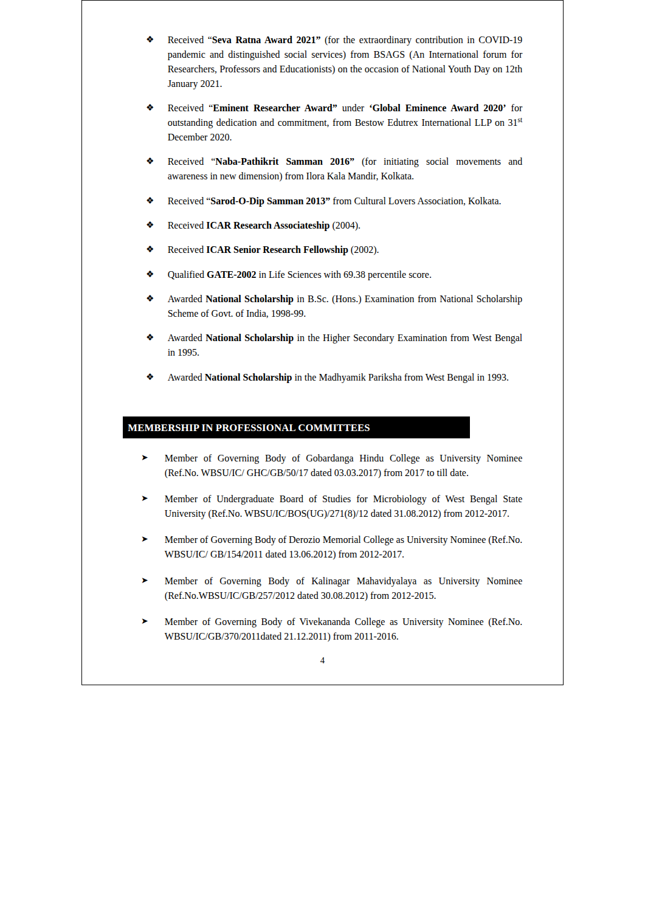Received “Seva Ratna Award 2021” (for the extraordinary contribution in COVID-19 pandemic and distinguished social services) from BSAGS (An International forum for Researchers, Professors and Educationists) on the occasion of National Youth Day on 12th January 2021.
Received “Eminent Researcher Award” under ‘Global Eminence Award 2020’ for outstanding dedication and commitment, from Bestow Edutrex International LLP on 31st December 2020.
Received “Naba-Pathikrit Samman 2016” (for initiating social movements and awareness in new dimension) from Ilora Kala Mandir, Kolkata.
Received “Sarod-O-Dip Samman 2013” from Cultural Lovers Association, Kolkata.
Received ICAR Research Associateship (2004).
Received ICAR Senior Research Fellowship (2002).
Qualified GATE-2002 in Life Sciences with 69.38 percentile score.
Awarded National Scholarship in B.Sc. (Hons.) Examination from National Scholarship Scheme of Govt. of India, 1998-99.
Awarded National Scholarship in the Higher Secondary Examination from West Bengal in 1995.
Awarded National Scholarship in the Madhyamik Pariksha from West Bengal in 1993.
MEMBERSHIP IN PROFESSIONAL COMMITTEES
Member of Governing Body of Gobardanga Hindu College as University Nominee (Ref.No. WBSU/IC/ GHC/GB/50/17 dated 03.03.2017) from 2017 to till date.
Member of Undergraduate Board of Studies for Microbiology of West Bengal State University (Ref.No. WBSU/IC/BOS(UG)/271(8)/12 dated 31.08.2012) from 2012-2017.
Member of Governing Body of Derozio Memorial College as University Nominee (Ref.No. WBSU/IC/ GB/154/2011 dated 13.06.2012) from 2012-2017.
Member of Governing Body of Kalinagar Mahavidyalaya as University Nominee (Ref.No.WBSU/IC/GB/257/2012 dated 30.08.2012) from 2012-2015.
Member of Governing Body of Vivekananda College as University Nominee (Ref.No. WBSU/IC/GB/370/2011dated 21.12.2011) from 2011-2016.
4